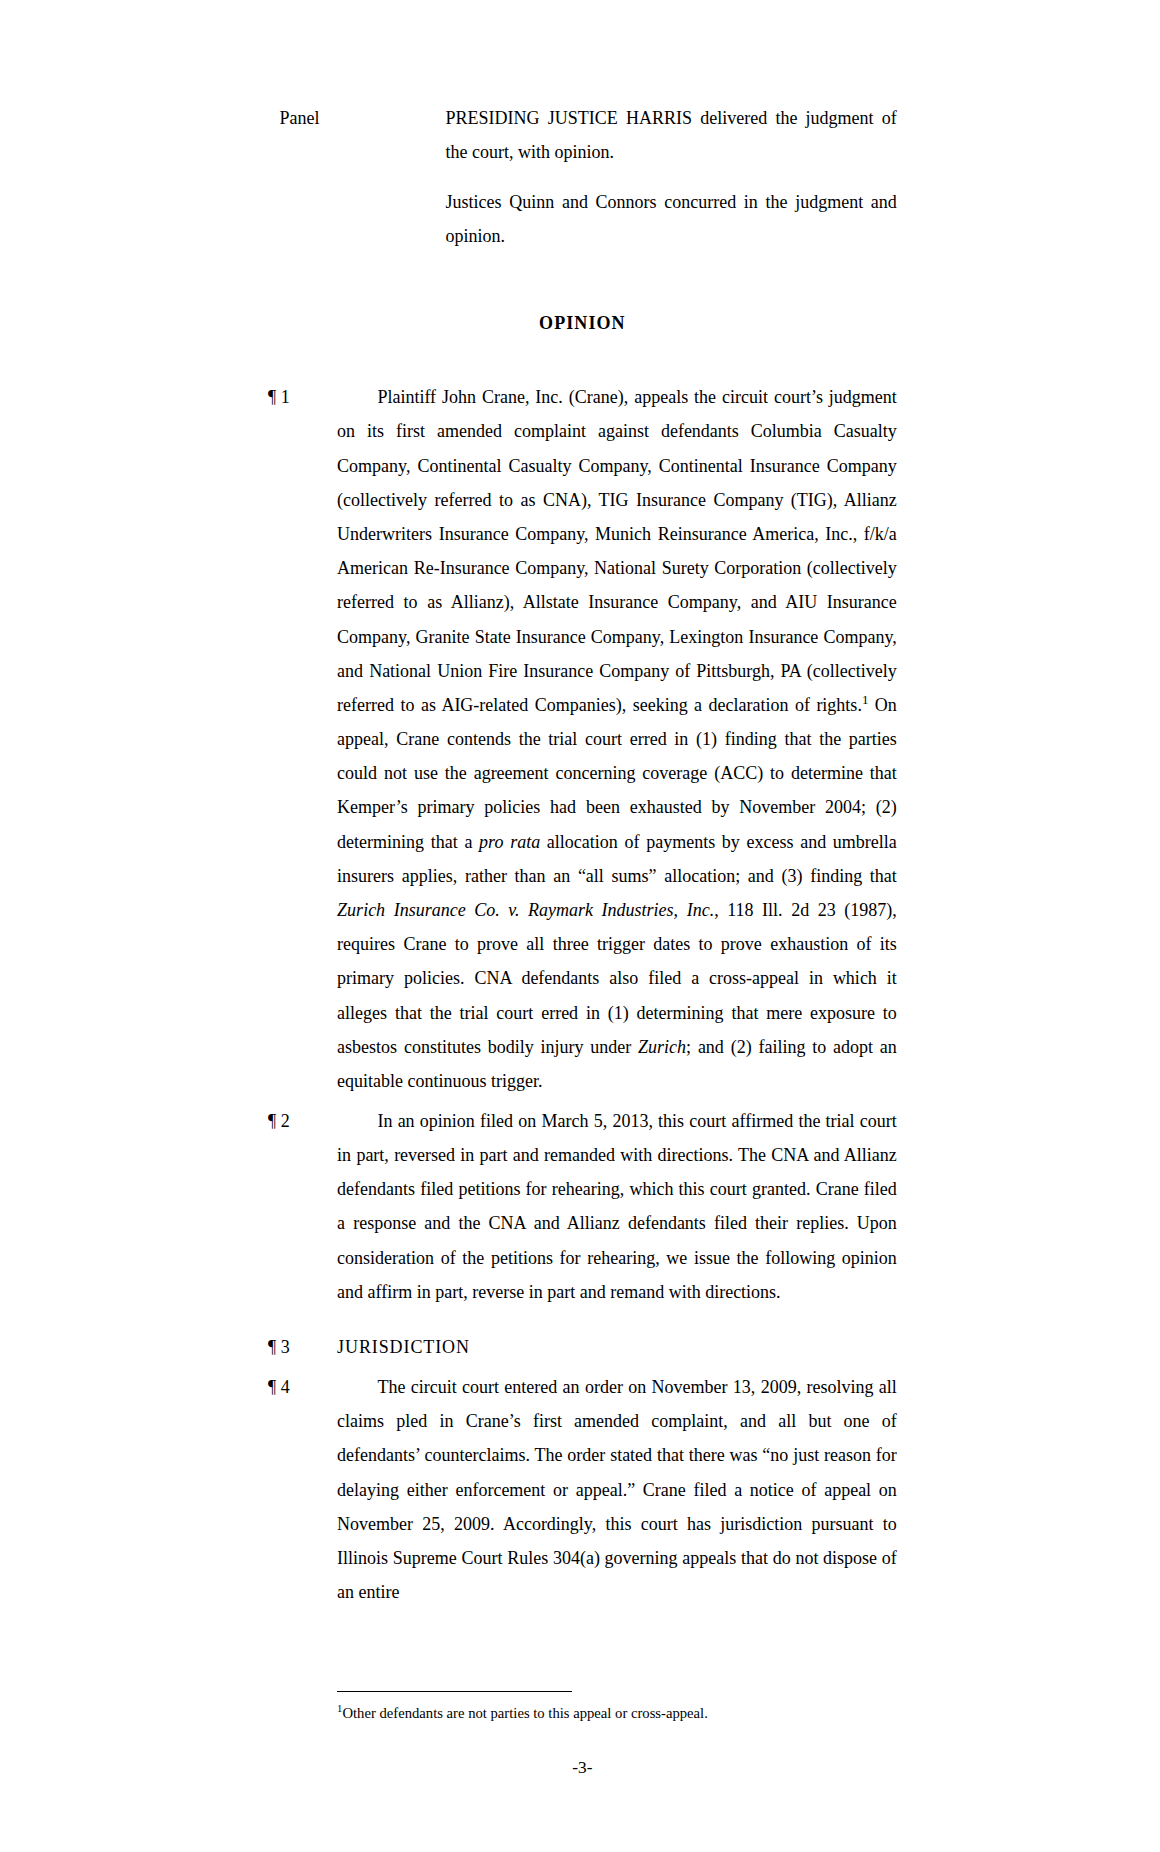Panel
PRESIDING JUSTICE HARRIS delivered the judgment of the court, with opinion.
Justices Quinn and Connors concurred in the judgment and opinion.
OPINION
¶ 1
Plaintiff John Crane, Inc. (Crane), appeals the circuit court’s judgment on its first amended complaint against defendants Columbia Casualty Company, Continental Casualty Company, Continental Insurance Company (collectively referred to as CNA), TIG Insurance Company (TIG), Allianz Underwriters Insurance Company, Munich Reinsurance America, Inc., f/k/a American Re-Insurance Company, National Surety Corporation (collectively referred to as Allianz), Allstate Insurance Company, and AIU Insurance Company, Granite State Insurance Company, Lexington Insurance Company, and National Union Fire Insurance Company of Pittsburgh, PA (collectively referred to as AIG-related Companies), seeking a declaration of rights.1 On appeal, Crane contends the trial court erred in (1) finding that the parties could not use the agreement concerning coverage (ACC) to determine that Kemper’s primary policies had been exhausted by November 2004; (2) determining that a pro rata allocation of payments by excess and umbrella insurers applies, rather than an “all sums” allocation; and (3) finding that Zurich Insurance Co. v. Raymark Industries, Inc., 118 Ill. 2d 23 (1987), requires Crane to prove all three trigger dates to prove exhaustion of its primary policies. CNA defendants also filed a cross-appeal in which it alleges that the trial court erred in (1) determining that mere exposure to asbestos constitutes bodily injury under Zurich; and (2) failing to adopt an equitable continuous trigger.
¶ 2
In an opinion filed on March 5, 2013, this court affirmed the trial court in part, reversed in part and remanded with directions. The CNA and Allianz defendants filed petitions for rehearing, which this court granted. Crane filed a response and the CNA and Allianz defendants filed their replies. Upon consideration of the petitions for rehearing, we issue the following opinion and affirm in part, reverse in part and remand with directions.
¶ 3
JURISDICTION
¶ 4
The circuit court entered an order on November 13, 2009, resolving all claims pled in Crane’s first amended complaint, and all but one of defendants’ counterclaims. The order stated that there was “no just reason for delaying either enforcement or appeal.” Crane filed a notice of appeal on November 25, 2009. Accordingly, this court has jurisdiction pursuant to Illinois Supreme Court Rules 304(a) governing appeals that do not dispose of an entire
1Other defendants are not parties to this appeal or cross-appeal.
-3-